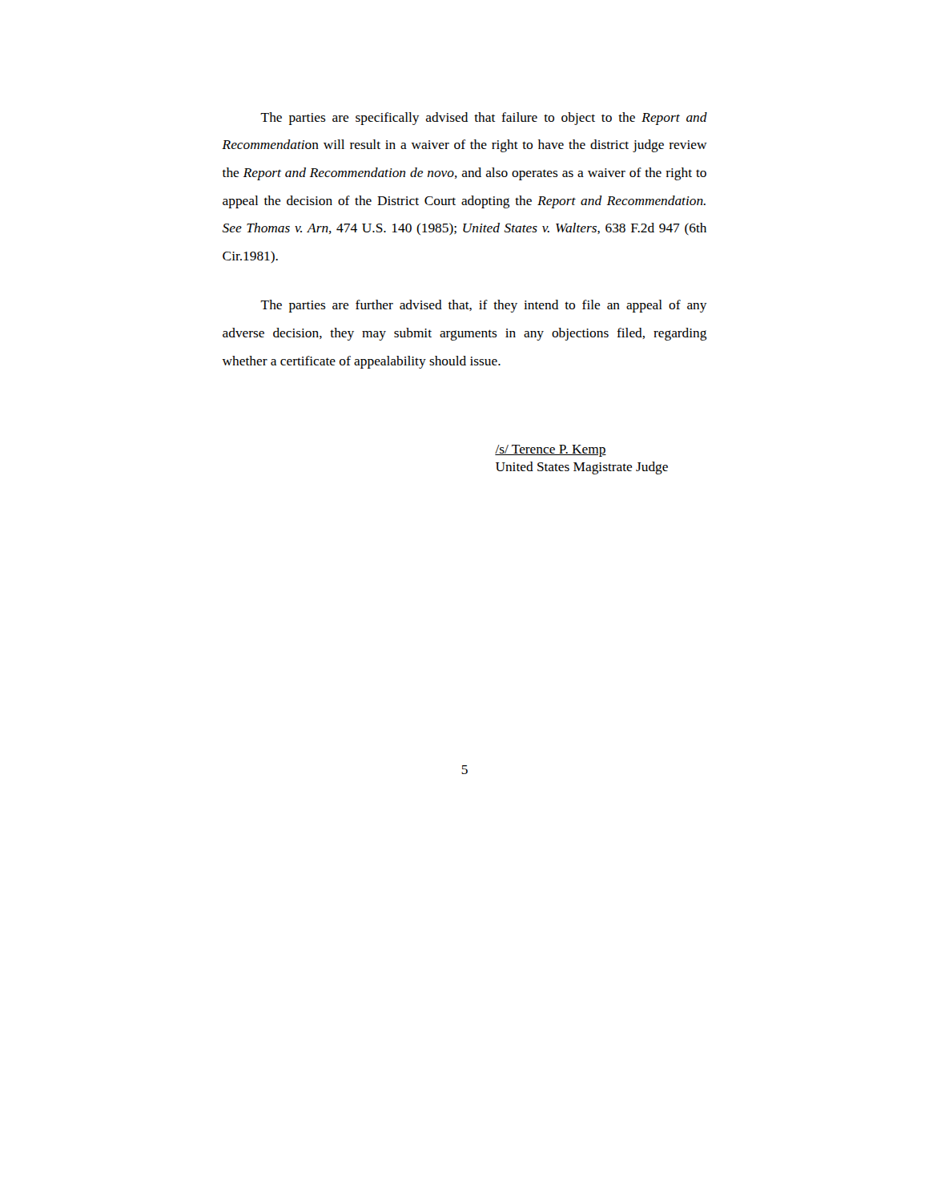The parties are specifically advised that failure to object to the Report and Recommendation will result in a waiver of the right to have the district judge review the Report and Recommendation de novo, and also operates as a waiver of the right to appeal the decision of the District Court adopting the Report and Recommendation. See Thomas v. Arn, 474 U.S. 140 (1985); United States v. Walters, 638 F.2d 947 (6th Cir.1981).
The parties are further advised that, if they intend to file an appeal of any adverse decision, they may submit arguments in any objections filed, regarding whether a certificate of appealability should issue.
/s/ Terence P. Kemp United States Magistrate Judge
5